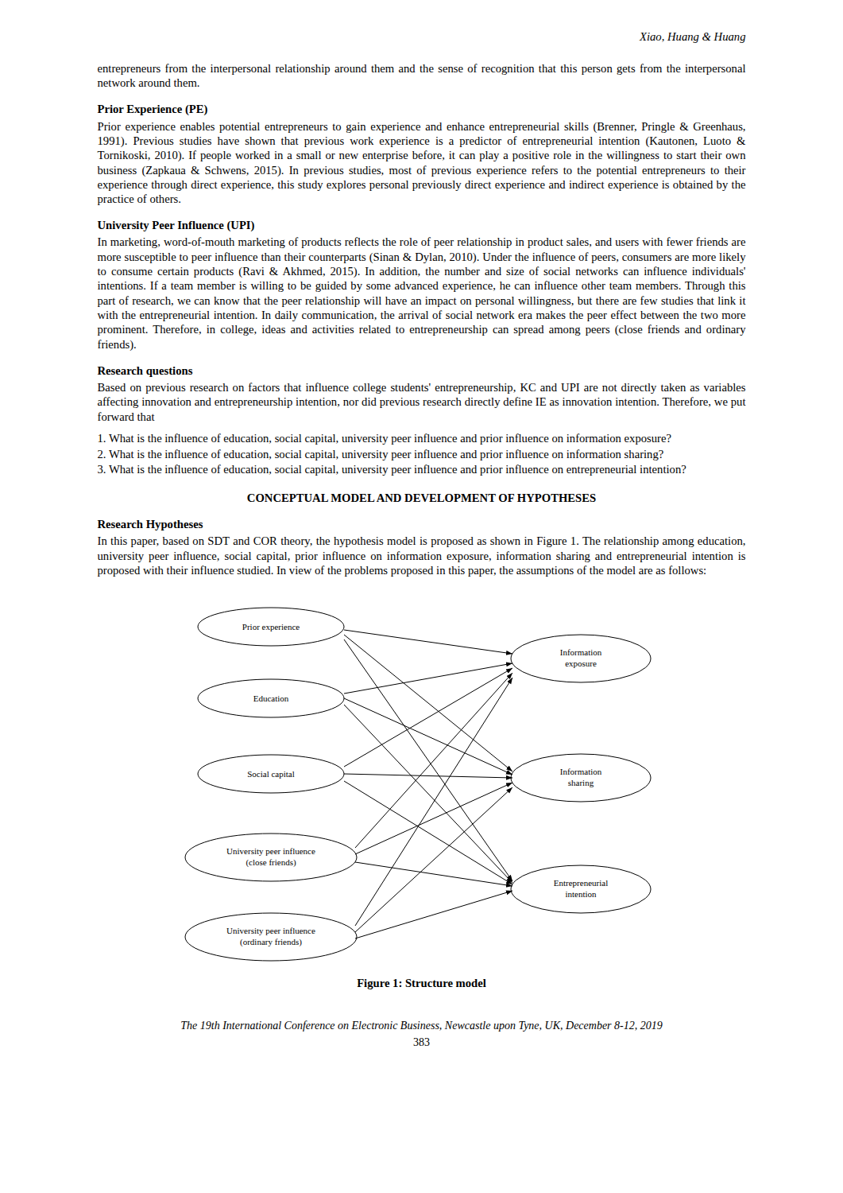Xiao, Huang & Huang
entrepreneurs from the interpersonal relationship around them and the sense of recognition that this person gets from the interpersonal network around them.
Prior Experience (PE)
Prior experience enables potential entrepreneurs to gain experience and enhance entrepreneurial skills (Brenner, Pringle & Greenhaus, 1991). Previous studies have shown that previous work experience is a predictor of entrepreneurial intention (Kautonen, Luoto & Tornikoski, 2010). If people worked in a small or new enterprise before, it can play a positive role in the willingness to start their own business (Zapkaua & Schwens, 2015). In previous studies, most of previous experience refers to the potential entrepreneurs to their experience through direct experience, this study explores personal previously direct experience and indirect experience is obtained by the practice of others.
University Peer Influence (UPI)
In marketing, word-of-mouth marketing of products reflects the role of peer relationship in product sales, and users with fewer friends are more susceptible to peer influence than their counterparts (Sinan & Dylan, 2010). Under the influence of peers, consumers are more likely to consume certain products (Ravi & Akhmed, 2015). In addition, the number and size of social networks can influence individuals' intentions. If a team member is willing to be guided by some advanced experience, he can influence other team members. Through this part of research, we can know that the peer relationship will have an impact on personal willingness, but there are few studies that link it with the entrepreneurial intention. In daily communication, the arrival of social network era makes the peer effect between the two more prominent. Therefore, in college, ideas and activities related to entrepreneurship can spread among peers (close friends and ordinary friends).
Research questions
Based on previous research on factors that influence college students' entrepreneurship, KC and UPI are not directly taken as variables affecting innovation and entrepreneurship intention, nor did previous research directly define IE as innovation intention. Therefore, we put forward that
1. What is the influence of education, social capital, university peer influence and prior influence on information exposure?
2. What is the influence of education, social capital, university peer influence and prior influence on information sharing?
3. What is the influence of education, social capital, university peer influence and prior influence on entrepreneurial intention?
Conceptual Model and Development of Hypotheses
Research Hypotheses
In this paper, based on SDT and COR theory, the hypothesis model is proposed as shown in Figure 1. The relationship among education, university peer influence, social capital, prior influence on information exposure, information sharing and entrepreneurial intention is proposed with their influence studied. In view of the problems proposed in this paper, the assumptions of the model are as follows:
Prior experience Education Social capital University peer influence (close friends) University peer influence (ordinary friends) Information exposure Information sharing Entrepreneurial intention
Figure 1: Structure model
The 19th International Conference on Electronic Business, Newcastle upon Tyne, UK, December 8-12, 2019
383